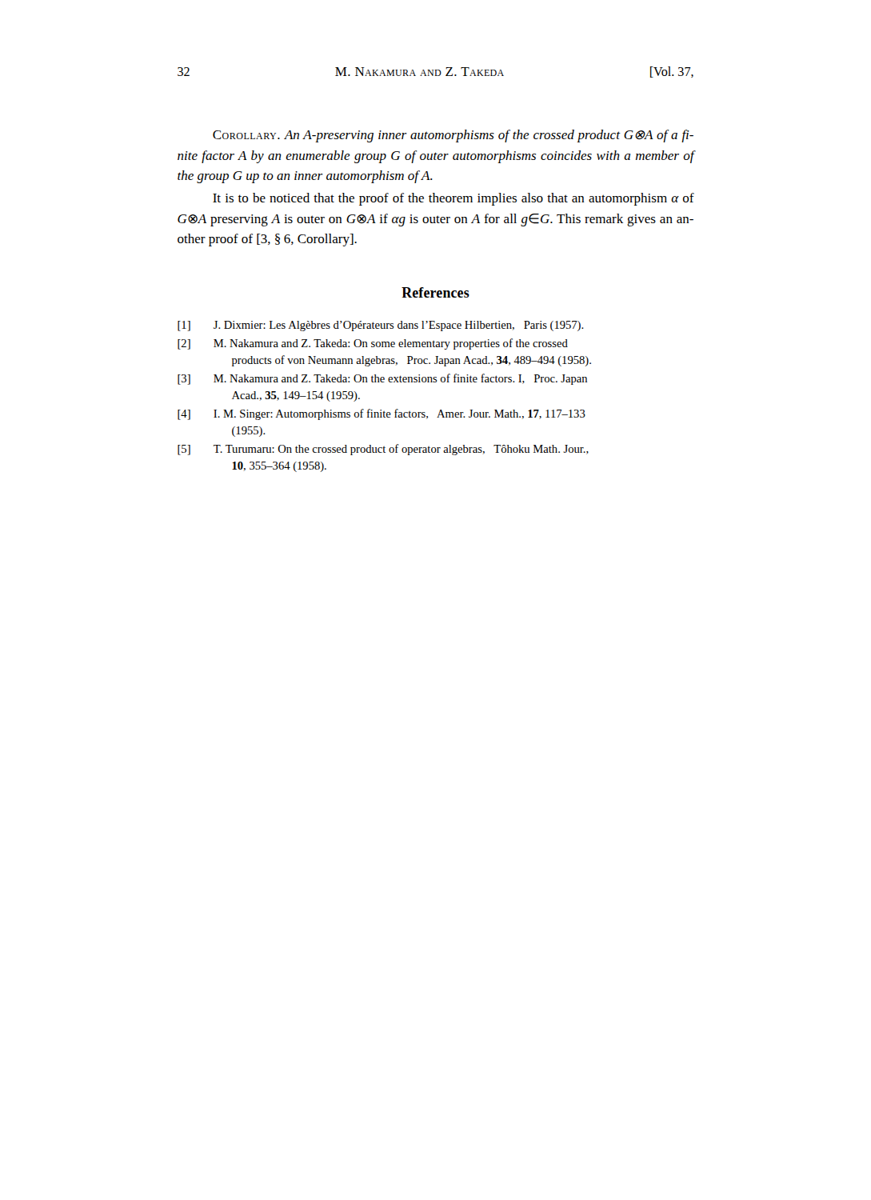32 M. Nakamura and Z. Takeda [Vol. 37,
Corollary. An A-preserving inner automorphisms of the crossed product G⊗A of a finite factor A by an enumerable group G of outer automorphisms coincides with a member of the group G up to an inner automorphism of A.
It is to be noticed that the proof of the theorem implies also that an automorphism α of G⊗A preserving A is outer on G⊗A if αg is outer on A for all g∈G. This remark gives an another proof of [3, § 6, Corollary].
References
[1] J. Dixmier: Les Algèbres d’Opérateurs dans l’Espace Hilbertien, Paris (1957).
[2] M. Nakamura and Z. Takeda: On some elementary properties of the crossedproducts of von Neumann algebras, Proc. Japan Acad., 34, 489–494 (1958).
[3] M. Nakamura and Z. Takeda: On the extensions of finite factors. I, Proc. JapanAcad., 35, 149–154 (1959).
[4] I. M. Singer: Automorphisms of finite factors, Amer. Jour. Math., 17, 117–133(1955).
[5] T. Turumaru: On the crossed product of operator algebras, Tôhoku Math. Jour.,10, 355–364 (1958).